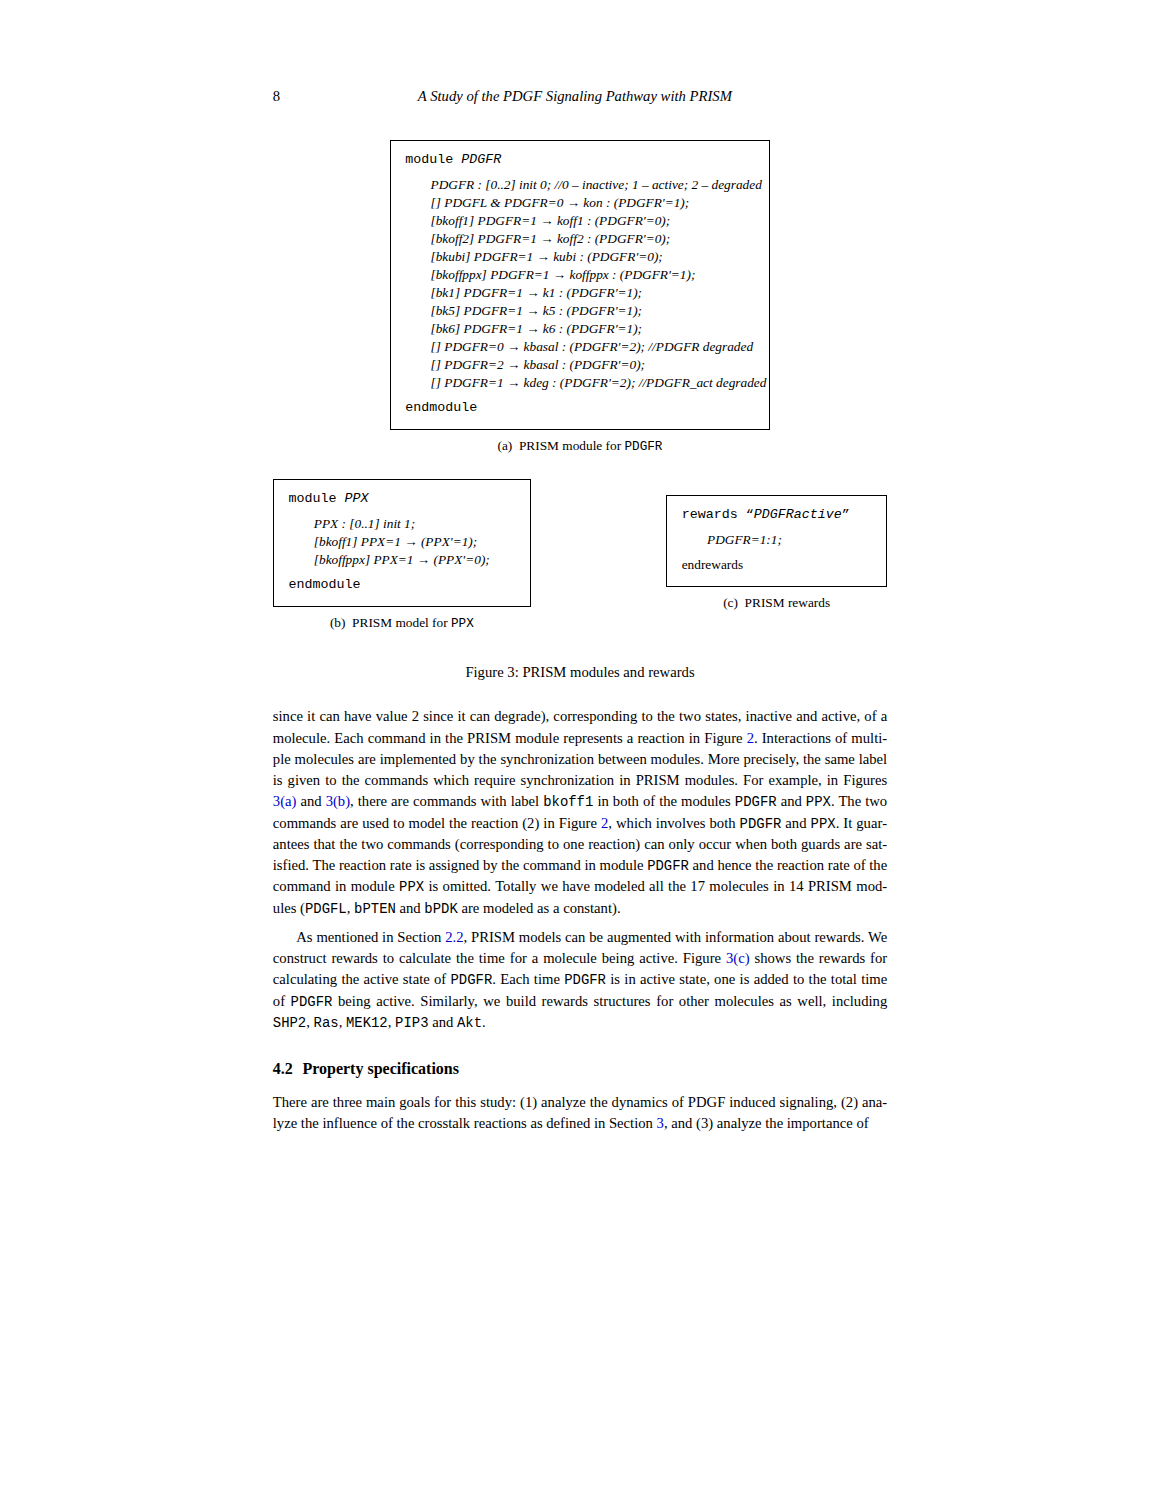8
A Study of the PDGF Signaling Pathway with PRISM
module PDGFR
PDGFR : [0..2] init 0; //0 – inactive; 1 – active; 2 – degraded
[] PDGFL & PDGFR=0 → kon : (PDGFR'=1);
[bkoff1] PDGFR=1 → koff1 : (PDGFR'=0);
[bkoff2] PDGFR=1 → koff2 : (PDGFR'=0);
[bkubi] PDGFR=1 → kubi : (PDGFR'=0);
[bkoffppx] PDGFR=1 → koffppx : (PDGFR'=1);
[bk1] PDGFR=1 → k1 : (PDGFR'=1);
[bk5] PDGFR=1 → k5 : (PDGFR'=1);
[bk6] PDGFR=1 → k6 : (PDGFR'=1);
[] PDGFR=0 → kbasal : (PDGFR'=2); //PDGFR degraded
[] PDGFR=2 → kbasal : (PDGFR'=0);
[] PDGFR=1 → kdeg : (PDGFR'=2); //PDGFR_act degraded
endmodule
(a) PRISM module for PDGFR
module PPX
PPX : [0..1] init 1;
[bkoff1] PPX=1 → (PPX'=1);
[bkoffppx] PPX=1 → (PPX'=0);
endmodule
(b) PRISM model for PPX
rewards “PDGFRactive”
PDGFR=1:1;
endrewards
(c) PRISM rewards
Figure 3: PRISM modules and rewards
since it can have value 2 since it can degrade), corresponding to the two states, inactive and active, of a molecule. Each command in the PRISM module represents a reaction in Figure 2. Interactions of multiple molecules are implemented by the synchronization between modules. More precisely, the same label is given to the commands which require synchronization in PRISM modules. For example, in Figures 3(a) and 3(b), there are commands with label bkoff1 in both of the modules PDGFR and PPX. The two commands are used to model the reaction (2) in Figure 2, which involves both PDGFR and PPX. It guarantees that the two commands (corresponding to one reaction) can only occur when both guards are satisfied. The reaction rate is assigned by the command in module PDGFR and hence the reaction rate of the command in module PPX is omitted. Totally we have modeled all the 17 molecules in 14 PRISM modules (PDGFL, bPTEN and bPDK are modeled as a constant).
As mentioned in Section 2.2, PRISM models can be augmented with information about rewards. We construct rewards to calculate the time for a molecule being active. Figure 3(c) shows the rewards for calculating the active state of PDGFR. Each time PDGFR is in active state, one is added to the total time of PDGFR being active. Similarly, we build rewards structures for other molecules as well, including SHP2, Ras, MEK12, PIP3 and Akt.
4.2 Property specifications
There are three main goals for this study: (1) analyze the dynamics of PDGF induced signaling, (2) analyze the influence of the crosstalk reactions as defined in Section 3, and (3) analyze the importance of